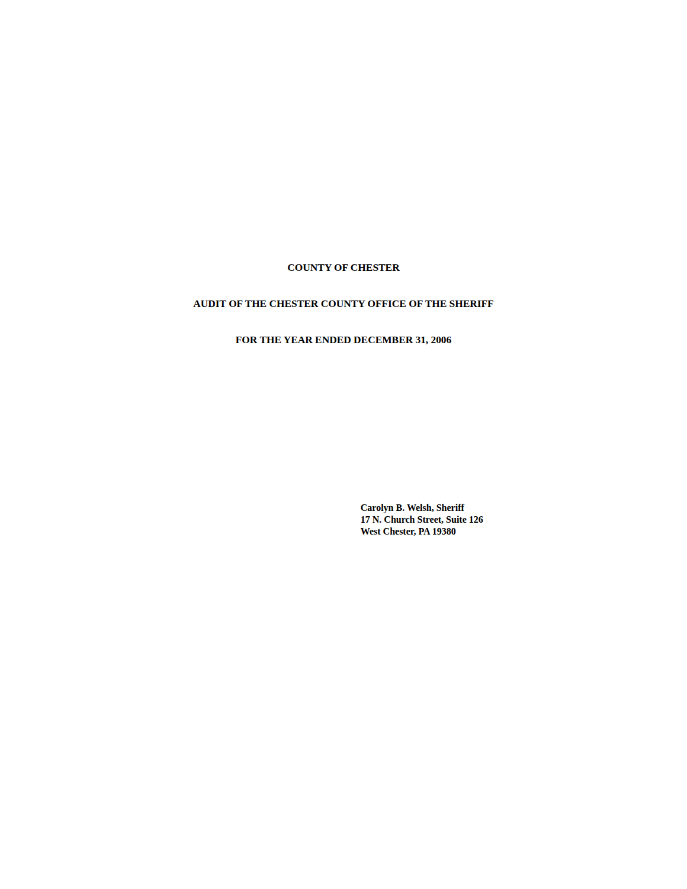COUNTY OF CHESTER
AUDIT OF THE CHESTER COUNTY OFFICE OF THE SHERIFF
FOR THE YEAR ENDED DECEMBER 31, 2006
Carolyn B. Welsh, Sheriff
17 N. Church Street, Suite 126
West Chester, PA 19380